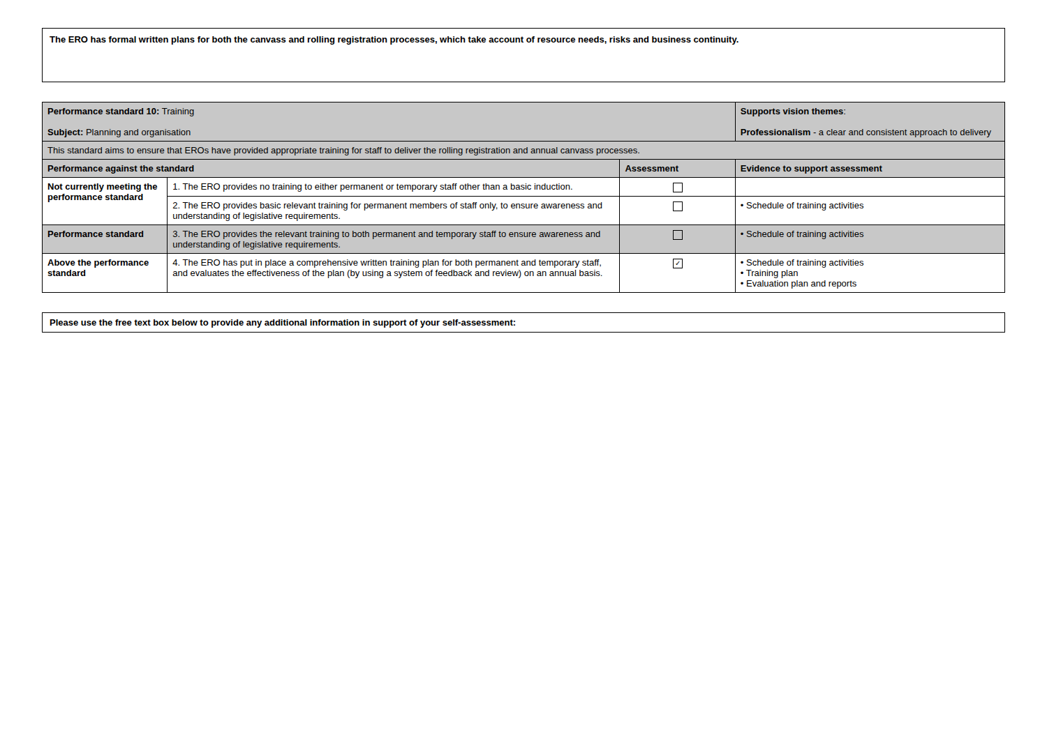The ERO has formal written plans for both the canvass and rolling registration processes, which take account of resource needs, risks and business continuity.
| Performance standard 10: Training Subject: Planning and organisation | Supports vision themes : Professionalism - a clear and consistent approach to delivery |
| This standard aims to ensure that EROs have provided appropriate training for staff to deliver the rolling registration and annual canvass processes. |
| Performance against the standard | Assessment | Evidence to support assessment |
| Not currently meeting the performance standard | 1. The ERO provides no training to either permanent or temporary staff other than a basic induction. | | |
| 2. The ERO provides basic relevant training for permanent members of staff only, to ensure awareness and understanding of legislative requirements. | | • Schedule of training activities |
| Performance standard | 3. The ERO provides the relevant training to both permanent and temporary staff to ensure awareness and understanding of legislative requirements. | | • Schedule of training activities |
| Above the performance standard | 4. The ERO has put in place a comprehensive written training plan for both permanent and temporary staff, and evaluates the effectiveness of the plan (by using a system of feedback and review) on an annual basis. | ✓ | • Schedule of training activities • Training plan • Evaluation plan and reports |
Please use the free text box below to provide any additional information in support of your self-assessment: